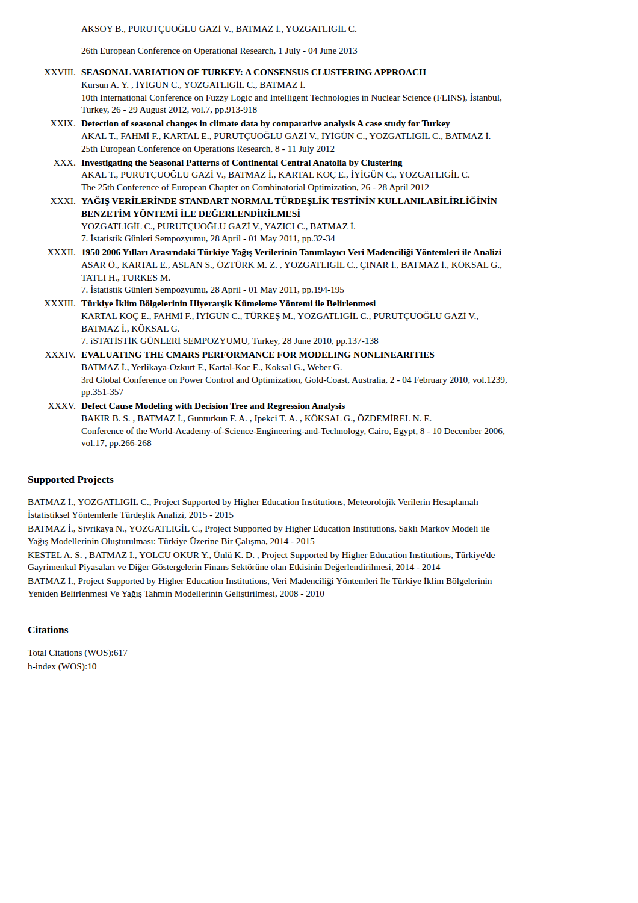AKSOY B., PURUTÇUOĞLU GAZİ V., BATMAZ İ., YOZGATLIGİL C.
26th European Conference on Operational Research, 1 July - 04 June 2013
XXVIII.
SEASONAL VARIATION OF TURKEY: A CONSENSUS CLUSTERING APPROACH
Kursun A. Y. , İYİGÜN C., YOZGATLIGİL C., BATMAZ İ.
10th International Conference on Fuzzy Logic and Intelligent Technologies in Nuclear Science (FLINS), İstanbul, Turkey, 26 - 29 August 2012, vol.7, pp.913-918
XXIX.
Detection of seasonal changes in climate data by comparative analysis A case study for Turkey
AKAL T., FAHMİ F., KARTAL E., PURUTÇUOĞLU GAZİ V., İYİGÜN C., YOZGATLIGİL C., BATMAZ İ.
25th European Conference on Operations Research, 8 - 11 July 2012
XXX.
Investigating the Seasonal Patterns of Continental Central Anatolia by Clustering
AKAL T., PURUTÇUOĞLU GAZİ V., BATMAZ İ., KARTAL KOÇ E., İYİGÜN C., YOZGATLIGİL C.
The 25th Conference of European Chapter on Combinatorial Optimization, 26 - 28 April 2012
XXXI.
YAĞIŞ VERİLERİNDE STANDART NORMAL TÜRDEŞLİK TESTİNİN KULLANILABİLİRLİĞİNİN BENZETİM YÖNTEMİ İLE DEĞERLENDİRİLMESİ
YOZGATLIGİL C., PURUTÇUOĞLU GAZİ V., YAZICI C., BATMAZ İ.
7. İstatistik Günleri Sempozyumu, 28 April - 01 May 2011, pp.32-34
XXXII.
1950 2006 Yılları Arasrndaki Türkiye Yağış Verilerinin Tanımlayıcı Veri Madenciliği Yöntemleri ile Analizi
ASAR Ö., KARTAL E., ASLAN S., ÖZTÜRK M. Z. , YOZGATLIGİL C., ÇINAR İ., BATMAZ İ., KÖKSAL G., TATLI H., TURKES M.
7. İstatistik Günleri Sempozyumu, 28 April - 01 May 2011, pp.194-195
XXXIII.
Türkiye İklim Bölgelerinin Hiyerarşik Kümeleme Yöntemi ile Belirlenmesi
KARTAL KOÇ E., FAHMİ F., İYİGÜN C., TÜRKEŞ M., YOZGATLIGİL C., PURUTÇUOĞLU GAZİ V., BATMAZ İ., KÖKSAL G.
7. iSTATİSTİK GÜNLERİ SEMPOZYUMU, Turkey, 28 June 2010, pp.137-138
XXXIV.
EVALUATING THE CMARS PERFORMANCE FOR MODELING NONLINEARITIES
BATMAZ İ., Yerlikaya-Ozkurt F., Kartal-Koc E., Koksal G., Weber G.
3rd Global Conference on Power Control and Optimization, Gold-Coast, Australia, 2 - 04 February 2010, vol.1239, pp.351-357
XXXV.
Defect Cause Modeling with Decision Tree and Regression Analysis
BAKIR B. S. , BATMAZ İ., Gunturkun F. A. , Ipekci T. A. , KÖKSAL G., ÖZDEMİREL N. E.
Conference of the World-Academy-of-Science-Engineering-and-Technology, Cairo, Egypt, 8 - 10 December 2006, vol.17, pp.266-268
Supported Projects
BATMAZ İ., YOZGATLIGİL C., Project Supported by Higher Education Institutions, Meteorolojik Verilerin Hesaplamalı İstatistiksel Yöntemlerle Türdeşlik Analizi, 2015 - 2015
BATMAZ İ., Sivrikaya N., YOZGATLIGİL C., Project Supported by Higher Education Institutions, Saklı Markov Modeli ile Yağış Modellerinin Oluşturulması: Türkiye Üzerine Bir Çalışma, 2014 - 2015
KESTEL A. S. , BATMAZ İ., YOLCU OKUR Y., Ünlü K. D. , Project Supported by Higher Education Institutions, Türkiye'de Gayrimenkul Piyasaları ve Diğer Göstergelerin Finans Sektörüne olan Etkisinin Değerlendirilmesi, 2014 - 2014
BATMAZ İ., Project Supported by Higher Education Institutions, Veri Madenciliği Yöntemleri İle Türkiye İklim Bölgelerinin Yeniden Belirlenmesi Ve Yağış Tahmin Modellerinin Geliştirilmesi, 2008 - 2010
Citations
Total Citations (WOS):617
h-index (WOS):10